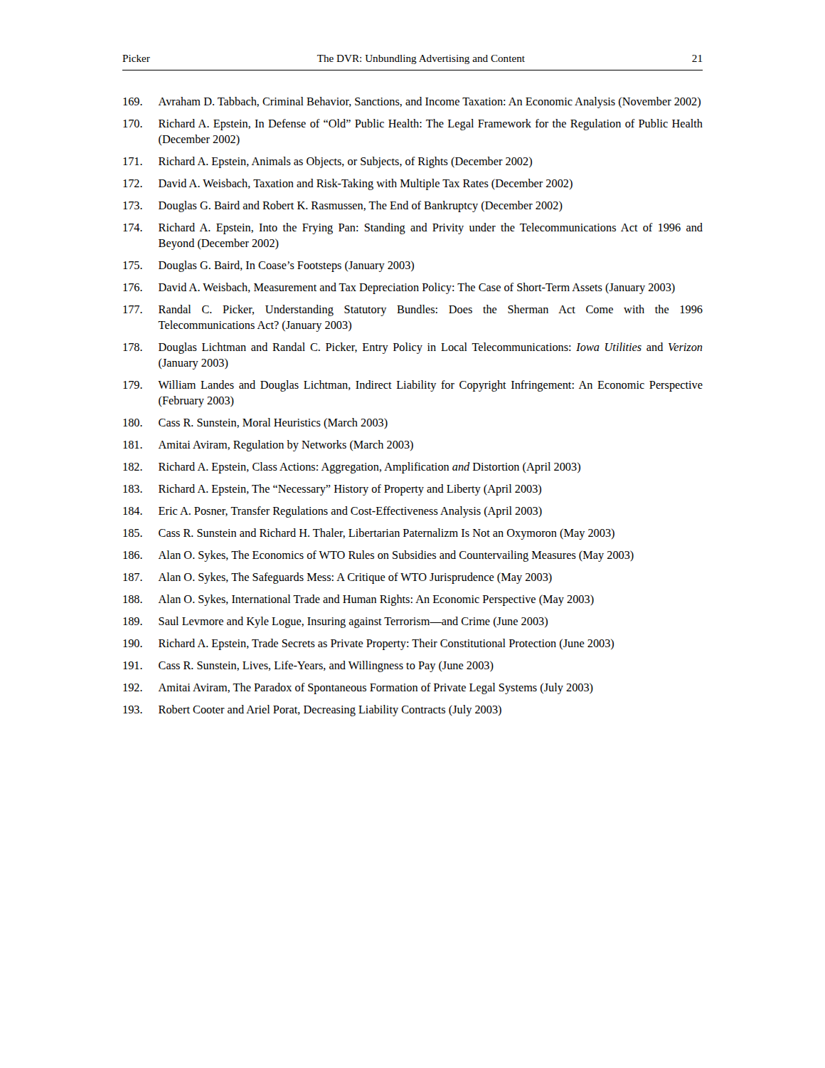Picker The DVR: Unbundling Advertising and Content 21
169. Avraham D. Tabbach, Criminal Behavior, Sanctions, and Income Taxation: An Economic Analysis (November 2002)
170. Richard A. Epstein, In Defense of “Old” Public Health: The Legal Framework for the Regulation of Public Health (December 2002)
171. Richard A. Epstein, Animals as Objects, or Subjects, of Rights (December 2002)
172. David A. Weisbach, Taxation and Risk-Taking with Multiple Tax Rates (December 2002)
173. Douglas G. Baird and Robert K. Rasmussen, The End of Bankruptcy (December 2002)
174. Richard A. Epstein, Into the Frying Pan: Standing and Privity under the Telecommunications Act of 1996 and Beyond (December 2002)
175. Douglas G. Baird, In Coase’s Footsteps (January 2003)
176. David A. Weisbach, Measurement and Tax Depreciation Policy: The Case of Short-Term Assets (January 2003)
177. Randal C. Picker, Understanding Statutory Bundles: Does the Sherman Act Come with the 1996 Telecommunications Act? (January 2003)
178. Douglas Lichtman and Randal C. Picker, Entry Policy in Local Telecommunications: Iowa Utilities and Verizon (January 2003)
179. William Landes and Douglas Lichtman, Indirect Liability for Copyright Infringement: An Economic Perspective (February 2003)
180. Cass R. Sunstein, Moral Heuristics (March 2003)
181. Amitai Aviram, Regulation by Networks (March 2003)
182. Richard A. Epstein, Class Actions: Aggregation, Amplification and Distortion (April 2003)
183. Richard A. Epstein, The “Necessary” History of Property and Liberty (April 2003)
184. Eric A. Posner, Transfer Regulations and Cost-Effectiveness Analysis (April 2003)
185. Cass R. Sunstein and Richard H. Thaler, Libertarian Paternalizm Is Not an Oxymoron (May 2003)
186. Alan O. Sykes, The Economics of WTO Rules on Subsidies and Countervailing Measures (May 2003)
187. Alan O. Sykes, The Safeguards Mess: A Critique of WTO Jurisprudence (May 2003)
188. Alan O. Sykes, International Trade and Human Rights: An Economic Perspective (May 2003)
189. Saul Levmore and Kyle Logue, Insuring against Terrorism—and Crime (June 2003)
190. Richard A. Epstein, Trade Secrets as Private Property: Their Constitutional Protection (June 2003)
191. Cass R. Sunstein, Lives, Life-Years, and Willingness to Pay (June 2003)
192. Amitai Aviram, The Paradox of Spontaneous Formation of Private Legal Systems (July 2003)
193. Robert Cooter and Ariel Porat, Decreasing Liability Contracts (July 2003)